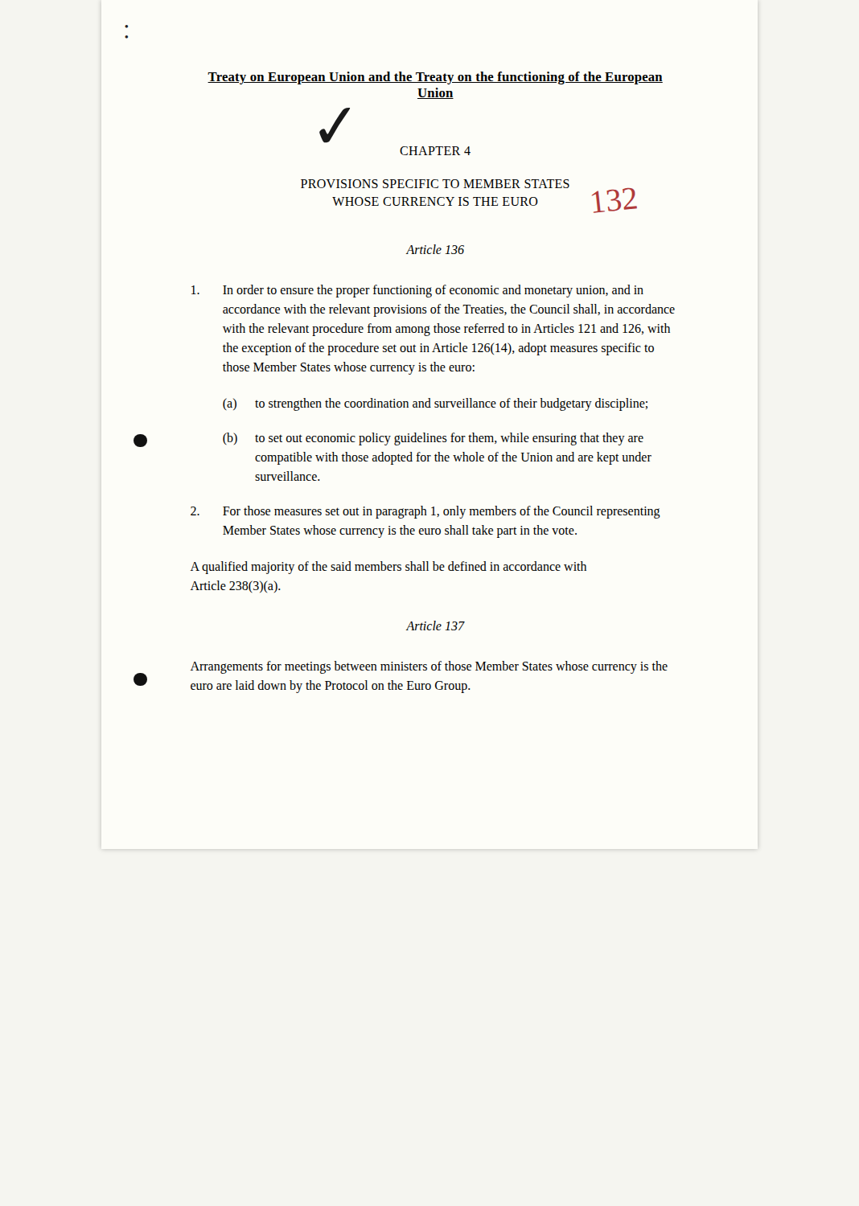• •
Treaty on European Union and the Treaty on the functioning of the European Union
✓
132
CHAPTER 4
PROVISIONS SPECIFIC TO MEMBER STATES
WHOSE CURRENCY IS THE EURO
Article 136
1.
In order to ensure the proper functioning of economic and monetary union, and in accordance with the relevant provisions of the Treaties, the Council shall, in accordance with the relevant procedure from among those referred to in Articles 121 and 126, with the exception of the procedure set out in Article 126(14), adopt measures specific to those Member States whose currency is the euro:
(a)
to strengthen the coordination and surveillance of their budgetary discipline;
(b)
to set out economic policy guidelines for them, while ensuring that they are compatible with those adopted for the whole of the Union and are kept under surveillance.
2.
For those measures set out in paragraph 1, only members of the Council representing Member States whose currency is the euro shall take part in the vote.
A qualified majority of the said members shall be defined in accordance with
Article 238(3)(a).
Article 137
Arrangements for meetings between ministers of those Member States whose currency is the euro are laid down by the Protocol on the Euro Group.